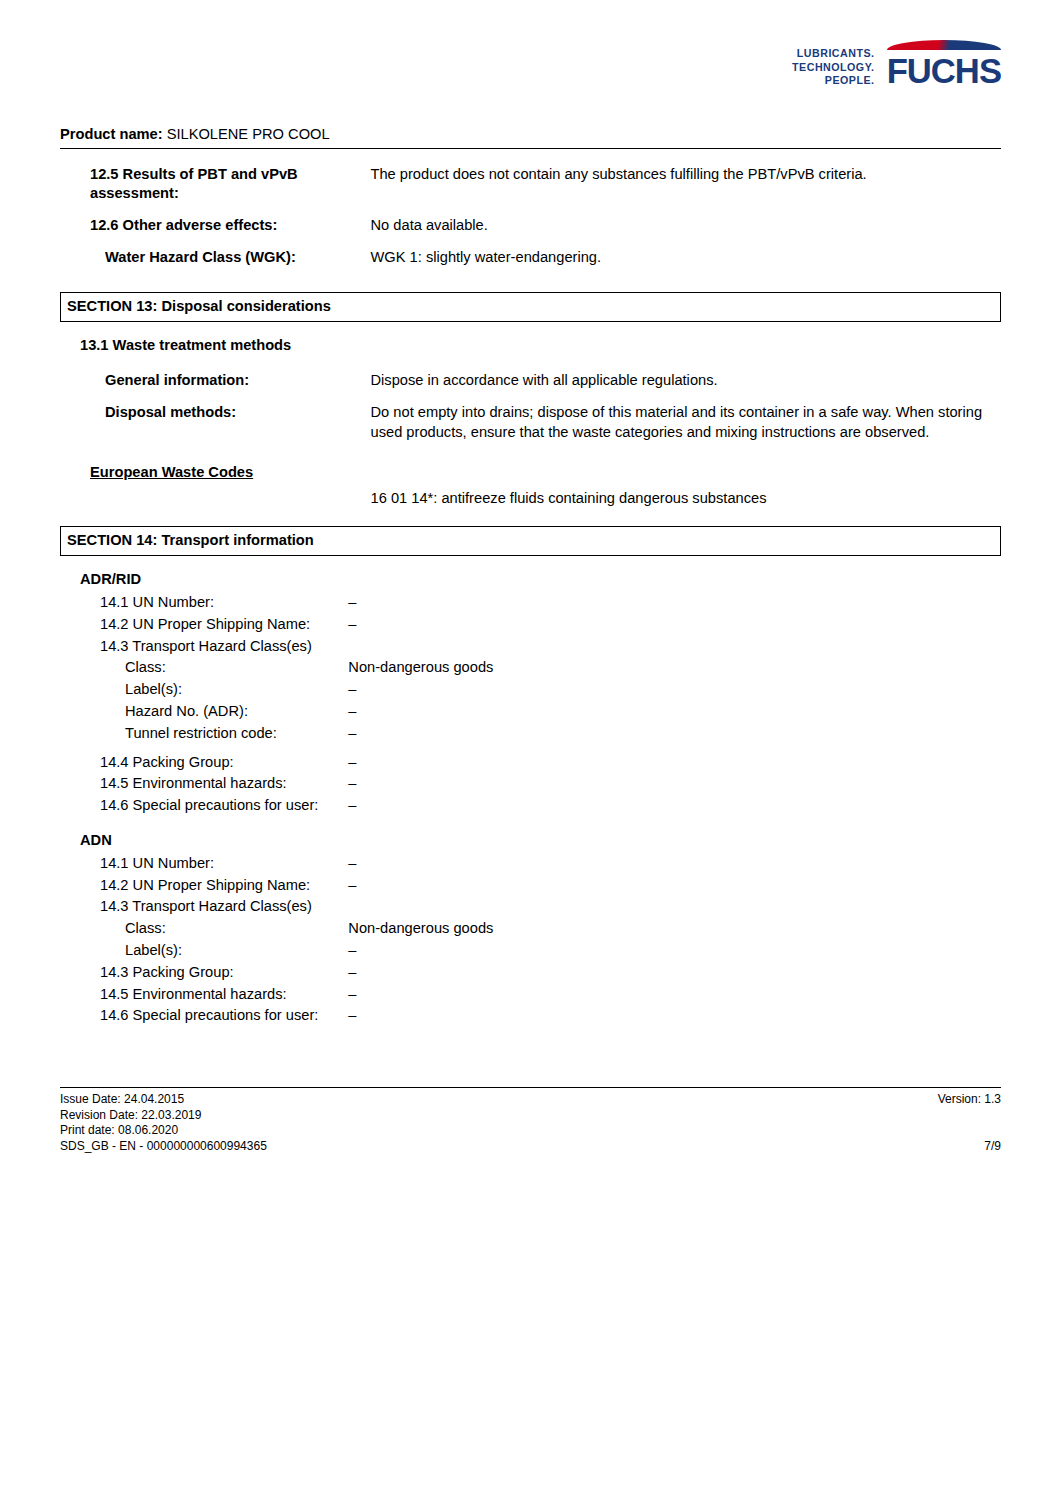LUBRICANTS.
TECHNOLOGY.
PEOPLE.
FUCHS
Product name: SILKOLENE PRO COOL
| 12.5 Results of PBT and vPvB assessment: | The product does not contain any substances fulfilling the PBT/vPvB criteria. |
| 12.6 Other adverse effects: | No data available. |
| Water Hazard Class (WGK): | WGK 1: slightly water-endangering. |
SECTION 13: Disposal considerations
13.1 Waste treatment methods
| General information: | Dispose in accordance with all applicable regulations. |
| Disposal methods: | Do not empty into drains; dispose of this material and its container in a safe way. When storing used products, ensure that the waste categories and mixing instructions are observed. |
European Waste Codes
16 01 14*: antifreeze fluids containing dangerous substances
SECTION 14: Transport information
ADR/RID
| 14.1 UN Number: | – |
| 14.2 UN Proper Shipping Name: | – |
| 14.3 Transport Hazard Class(es) | |
| Class: | Non-dangerous goods |
| Label(s): | – |
| Hazard No. (ADR): | – |
| Tunnel restriction code: | – |
| 14.4 Packing Group: | – |
| 14.5 Environmental hazards: | – |
| 14.6 Special precautions for user: | – |
ADN
| 14.1 UN Number: | – |
| 14.2 UN Proper Shipping Name: | – |
| 14.3 Transport Hazard Class(es) | |
| Class: | Non-dangerous goods |
| Label(s): | – |
| 14.3 Packing Group: | – |
| 14.5 Environmental hazards: | – |
| 14.6 Special precautions for user: | – |
Issue Date: 24.04.2015
Revision Date: 22.03.2019
Print date: 08.06.2020
SDS_GB - EN - 000000000600994365
Version: 1.3
7/9